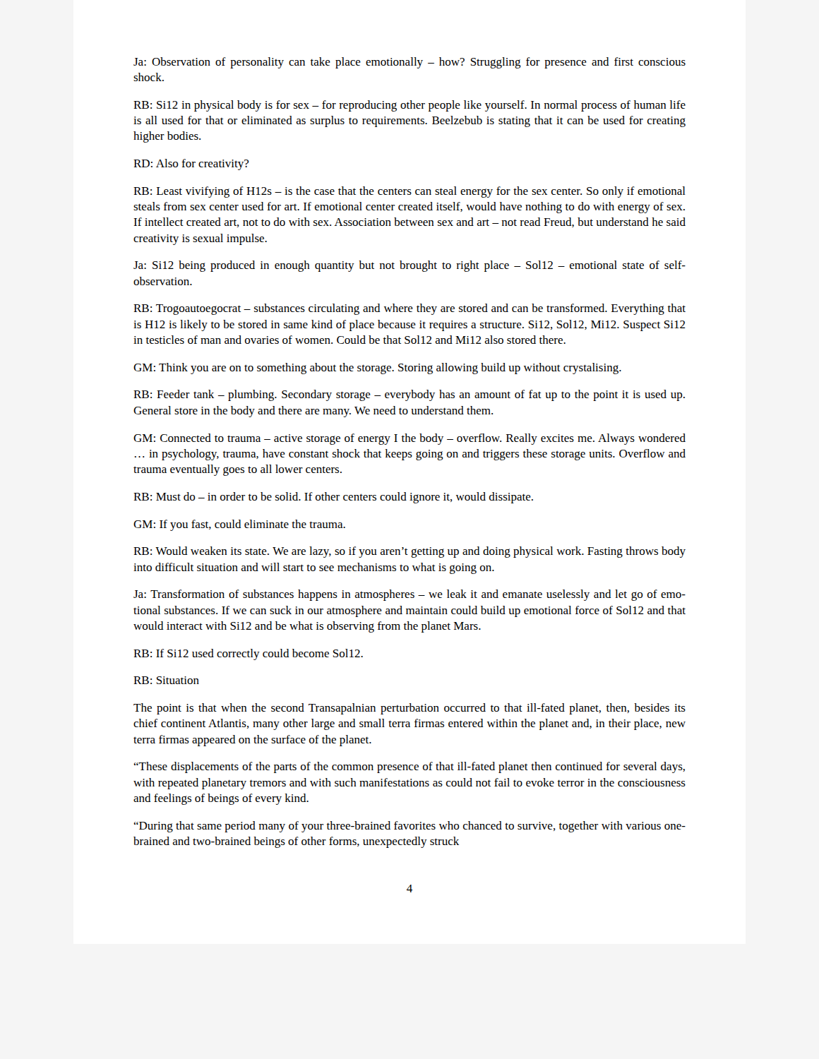Ja: Observation of personality can take place emotionally – how? Struggling for presence and first conscious shock.
RB: Si12 in physical body is for sex – for reproducing other people like yourself. In normal process of human life is all used for that or eliminated as surplus to requirements. Beelzebub is stating that it can be used for creating higher bodies.
RD: Also for creativity?
RB: Least vivifying of H12s – is the case that the centers can steal energy for the sex center. So only if emotional steals from sex center used for art. If emotional center created itself, would have nothing to do with energy of sex. If intellect created art, not to do with sex. Association between sex and art – not read Freud, but understand he said creativity is sexual impulse.
Ja: Si12 being produced in enough quantity but not brought to right place – Sol12 – emotional state of self-observation.
RB: Trogoautoegocrat – substances circulating and where they are stored and can be transformed. Everything that is H12 is likely to be stored in same kind of place because it requires a structure. Si12, Sol12, Mi12. Suspect Si12 in testicles of man and ovaries of women. Could be that Sol12 and Mi12 also stored there.
GM: Think you are on to something about the storage. Storing allowing build up without crystalising.
RB: Feeder tank – plumbing. Secondary storage – everybody has an amount of fat up to the point it is used up. General store in the body and there are many. We need to understand them.
GM: Connected to trauma – active storage of energy I the body – overflow. Really excites me. Always wondered … in psychology, trauma, have constant shock that keeps going on and triggers these storage units. Overflow and trauma eventually goes to all lower centers.
RB: Must do – in order to be solid. If other centers could ignore it, would dissipate.
GM: If you fast, could eliminate the trauma.
RB: Would weaken its state. We are lazy, so if you aren’t getting up and doing physical work. Fasting throws body into difficult situation and will start to see mechanisms to what is going on.
Ja: Transformation of substances happens in atmospheres – we leak it and emanate uselessly and let go of emotional substances. If we can suck in our atmosphere and maintain could build up emotional force of Sol12 and that would interact with Si12 and be what is observing from the planet Mars.
RB: If Si12 used correctly could become Sol12.
RB: Situation
The point is that when the second Transapalnian perturbation occurred to that ill-fated planet, then, besides its chief continent Atlantis, many other large and small terra firmas entered within the planet and, in their place, new terra firmas appeared on the surface of the planet.
“These displacements of the parts of the common presence of that ill-fated planet then continued for several days, with repeated planetary tremors and with such manifestations as could not fail to evoke terror in the consciousness and feelings of beings of every kind.
“During that same period many of your three-brained favorites who chanced to survive, together with various one-brained and two-brained beings of other forms, unexpectedly struck
4